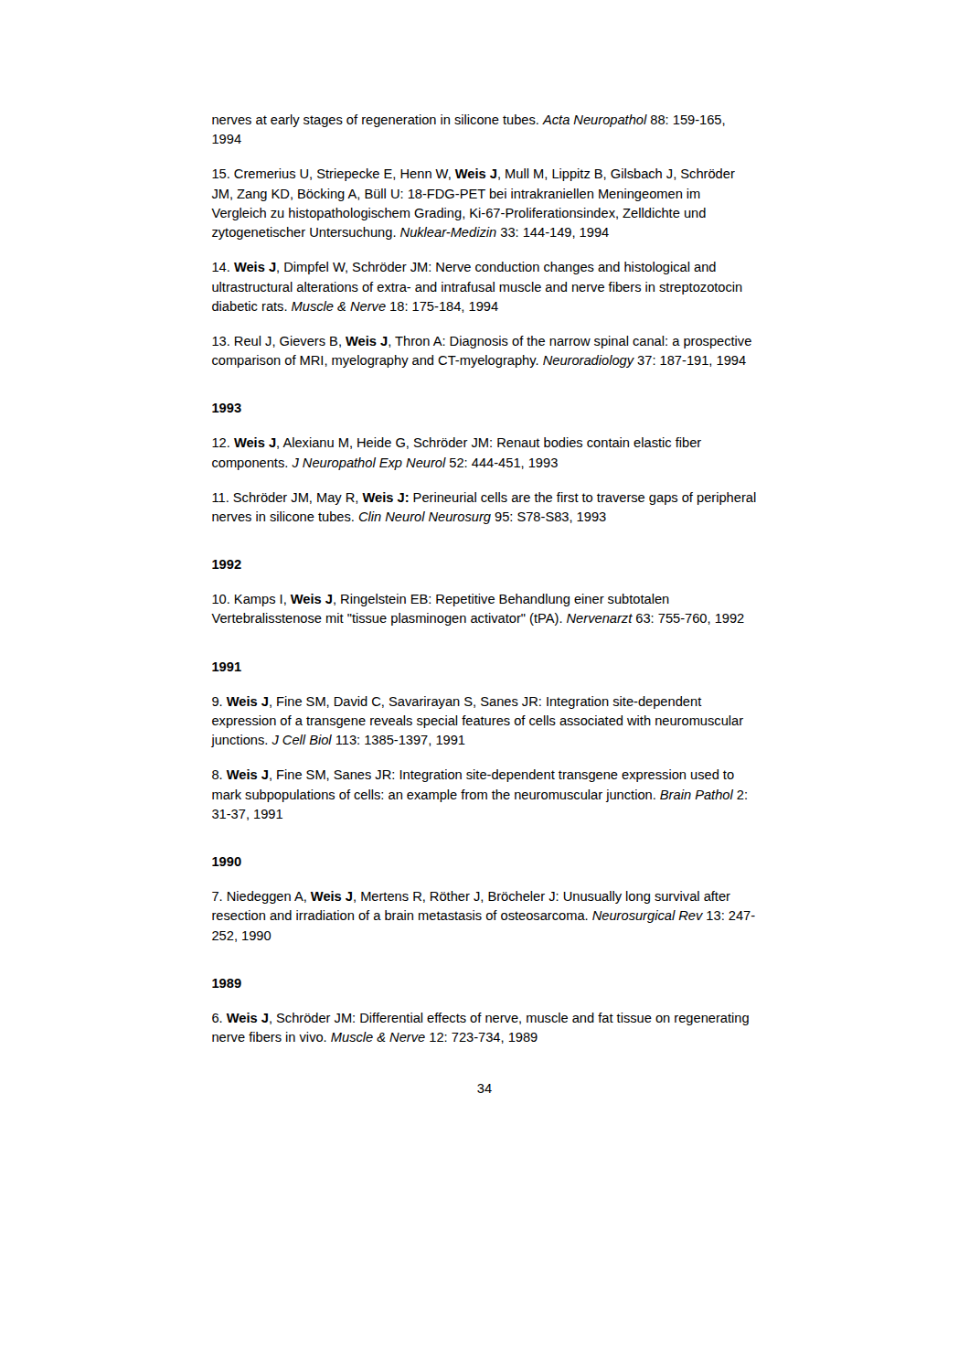nerves at early stages of regeneration in silicone tubes. Acta Neuropathol 88: 159-165, 1994
15. Cremerius U, Striepecke E, Henn W, Weis J, Mull M, Lippitz B, Gilsbach J, Schröder JM, Zang KD, Böcking A, Büll U: 18-FDG-PET bei intrakraniellen Meningeomen im Vergleich zu histopathologischem Grading, Ki-67-Proliferationsindex, Zelldichte und zytogenetischer Untersuchung. Nuklear-Medizin 33: 144-149, 1994
14. Weis J, Dimpfel W, Schröder JM: Nerve conduction changes and histological and ultrastructural alterations of extra- and intrafusal muscle and nerve fibers in streptozotocin diabetic rats. Muscle & Nerve 18: 175-184, 1994
13. Reul J, Gievers B, Weis J, Thron A: Diagnosis of the narrow spinal canal: a prospective comparison of MRI, myelography and CT-myelography. Neuroradiology 37: 187-191, 1994
1993
12. Weis J, Alexianu M, Heide G, Schröder JM: Renaut bodies contain elastic fiber components. J Neuropathol Exp Neurol 52: 444-451, 1993
11. Schröder JM, May R, Weis J: Perineurial cells are the first to traverse gaps of peripheral nerves in silicone tubes. Clin Neurol Neurosurg 95: S78-S83, 1993
1992
10. Kamps I, Weis J, Ringelstein EB: Repetitive Behandlung einer subtotalen Vertebralisstenose mit "tissue plasminogen activator" (tPA). Nervenarzt 63: 755-760, 1992
1991
9. Weis J, Fine SM, David C, Savarirayan S, Sanes JR: Integration site-dependent expression of a transgene reveals special features of cells associated with neuromuscular junctions. J Cell Biol 113: 1385-1397, 1991
8. Weis J, Fine SM, Sanes JR: Integration site-dependent transgene expression used to mark subpopulations of cells: an example from the neuromuscular junction. Brain Pathol 2: 31-37, 1991
1990
7. Niedeggen A, Weis J, Mertens R, Röther J, Bröcheler J: Unusually long survival after resection and irradiation of a brain metastasis of osteosarcoma. Neurosurgical Rev 13: 247-252, 1990
1989
6. Weis J, Schröder JM: Differential effects of nerve, muscle and fat tissue on regenerating nerve fibers in vivo. Muscle & Nerve 12: 723-734, 1989
34